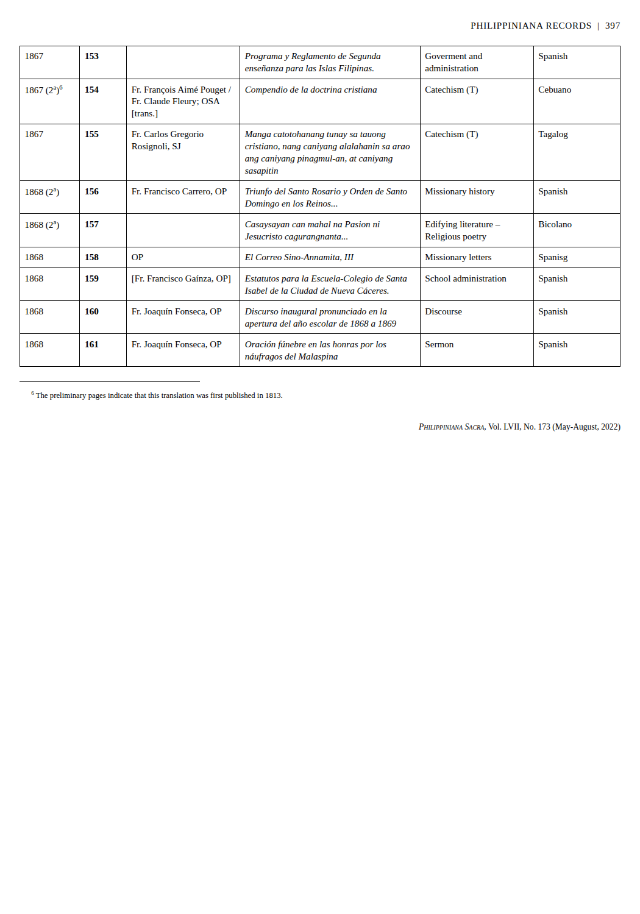PHILIPPINIANA RECORDS | 397
| 1867 | 153 | | Programa y Reglamento de Segunda enseñanza para las Islas Filipinas. | Goverment and administration | Spanish |
| 1867 (2 a ) 6 | 154 | Fr. François Aimé Pouget / Fr. Claude Fleury; OSA [trans.] | Compendio de la doctrina cristiana | Catechism (T) | Cebuano |
| 1867 | 155 | Fr. Carlos Gregorio Rosignoli, SJ | Manga catotohanang tunay sa tauong cristiano, nang caniyang alalahanin sa arao ang caniyang pinagmul-an, at caniyang sasapitin | Catechism (T) | Tagalog |
| 1868 (2 a ) | 156 | Fr. Francisco Carrero, OP | Triunfo del Santo Rosario y Orden de Santo Domingo en los Reinos... | Missionary history | Spanish |
| 1868 (2 a ) | 157 | | Casaysayan can mahal na Pasion ni Jesucristo cagurangnanta... | Edifying literature – Religious poetry | Bicolano |
| 1868 | 158 | OP | El Correo Sino-Annamita, III | Missionary letters | Spanisg |
| 1868 | 159 | [Fr. Francisco Gaínza, OP] | Estatutos para la Escuela-Colegio de Santa Isabel de la Ciudad de Nueva Cáceres. | School administration | Spanish |
| 1868 | 160 | Fr. Joaquín Fonseca, OP | Discurso inaugural pronunciado en la apertura del año escolar de 1868 a 1869 | Discourse | Spanish |
| 1868 | 161 | Fr. Joaquín Fonseca, OP | Oración fúnebre en las honras por los náufragos del Malaspina | Sermon | Spanish |
6 The preliminary pages indicate that this translation was first published in 1813.
Philippiniana Sacra, Vol. LVII, No. 173 (May-August, 2022)